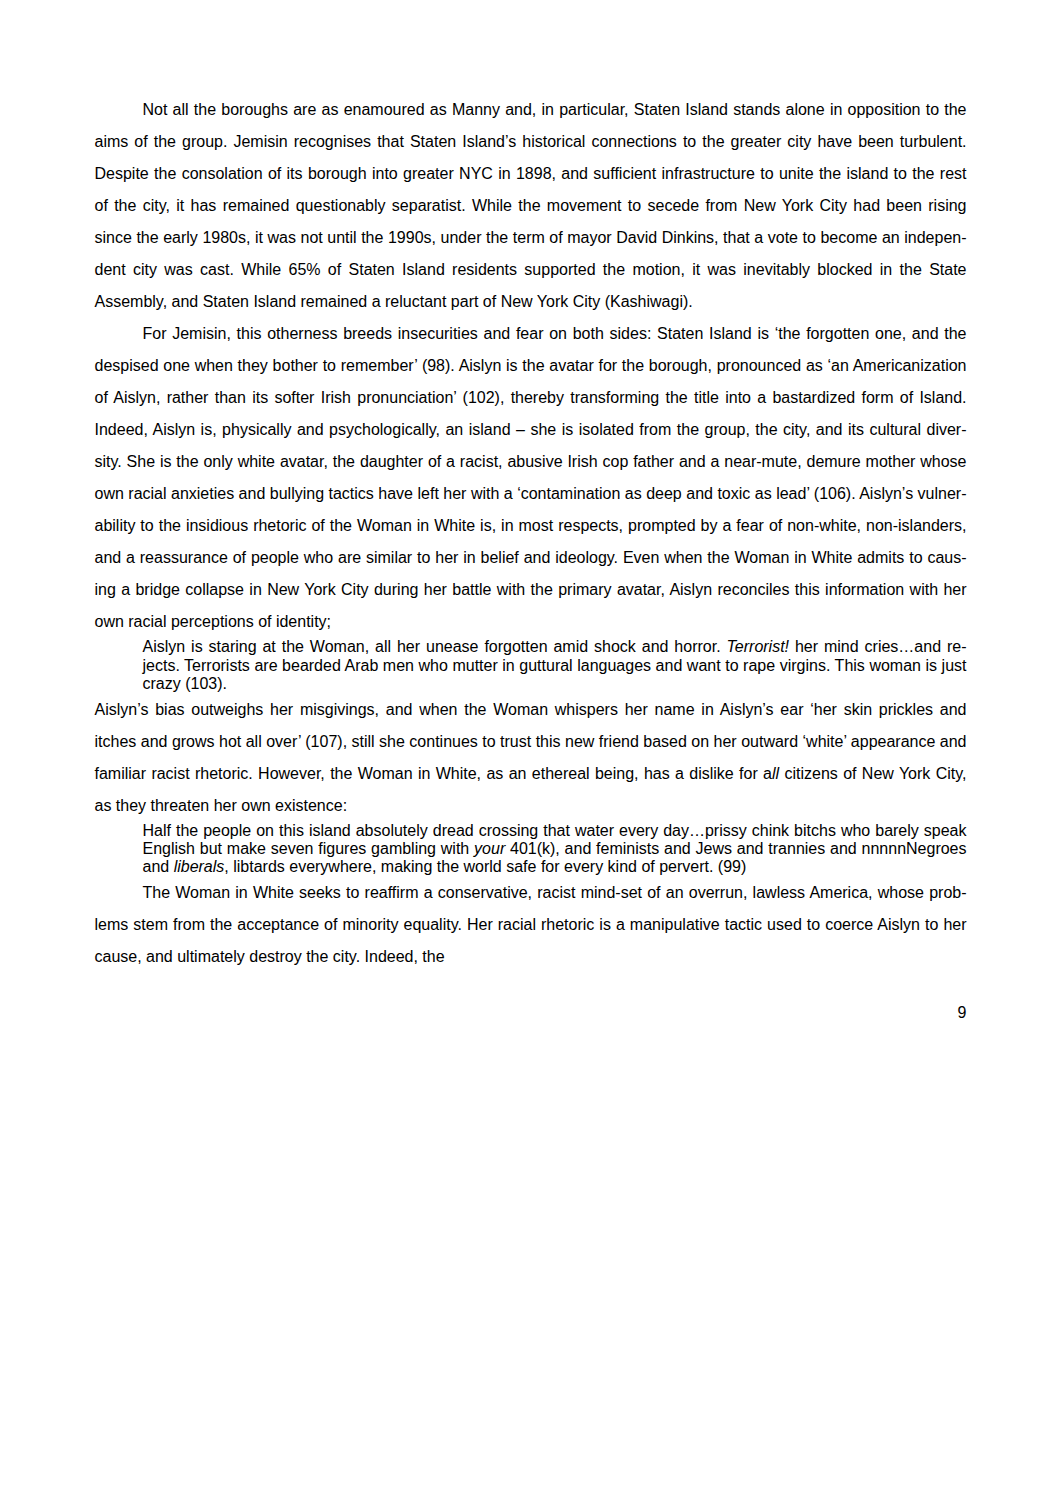Not all the boroughs are as enamoured as Manny and, in particular, Staten Island stands alone in opposition to the aims of the group. Jemisin recognises that Staten Island’s historical connections to the greater city have been turbulent. Despite the consolation of its borough into greater NYC in 1898, and sufficient infrastructure to unite the island to the rest of the city, it has remained questionably separatist. While the movement to secede from New York City had been rising since the early 1980s, it was not until the 1990s, under the term of mayor David Dinkins, that a vote to become an independent city was cast. While 65% of Staten Island residents supported the motion, it was inevitably blocked in the State Assembly, and Staten Island remained a reluctant part of New York City (Kashiwagi).
For Jemisin, this otherness breeds insecurities and fear on both sides: Staten Island is ‘the forgotten one, and the despised one when they bother to remember’ (98). Aislyn is the avatar for the borough, pronounced as ‘an Americanization of Aislyn, rather than its softer Irish pronunciation’ (102), thereby transforming the title into a bastardized form of Island. Indeed, Aislyn is, physically and psychologically, an island – she is isolated from the group, the city, and its cultural diversity. She is the only white avatar, the daughter of a racist, abusive Irish cop father and a near-mute, demure mother whose own racial anxieties and bullying tactics have left her with a ‘contamination as deep and toxic as lead’ (106). Aislyn’s vulnerability to the insidious rhetoric of the Woman in White is, in most respects, prompted by a fear of non-white, non-islanders, and a reassurance of people who are similar to her in belief and ideology. Even when the Woman in White admits to causing a bridge collapse in New York City during her battle with the primary avatar, Aislyn reconciles this information with her own racial perceptions of identity;
Aislyn is staring at the Woman, all her unease forgotten amid shock and horror. Terrorist! her mind cries…and rejects. Terrorists are bearded Arab men who mutter in guttural languages and want to rape virgins. This woman is just crazy (103).
Aislyn’s bias outweighs her misgivings, and when the Woman whispers her name in Aislyn’s ear ‘her skin prickles and itches and grows hot all over’ (107), still she continues to trust this new friend based on her outward ‘white’ appearance and familiar racist rhetoric. However, the Woman in White, as an ethereal being, has a dislike for all citizens of New York City, as they threaten her own existence:
Half the people on this island absolutely dread crossing that water every day…prissy chink bitchs who barely speak English but make seven figures gambling with your 401(k), and feminists and Jews and trannies and nnnnnNegroes and liberals, libtards everywhere, making the world safe for every kind of pervert. (99)
The Woman in White seeks to reaffirm a conservative, racist mind-set of an overrun, lawless America, whose problems stem from the acceptance of minority equality. Her racial rhetoric is a manipulative tactic used to coerce Aislyn to her cause, and ultimately destroy the city. Indeed, the
9